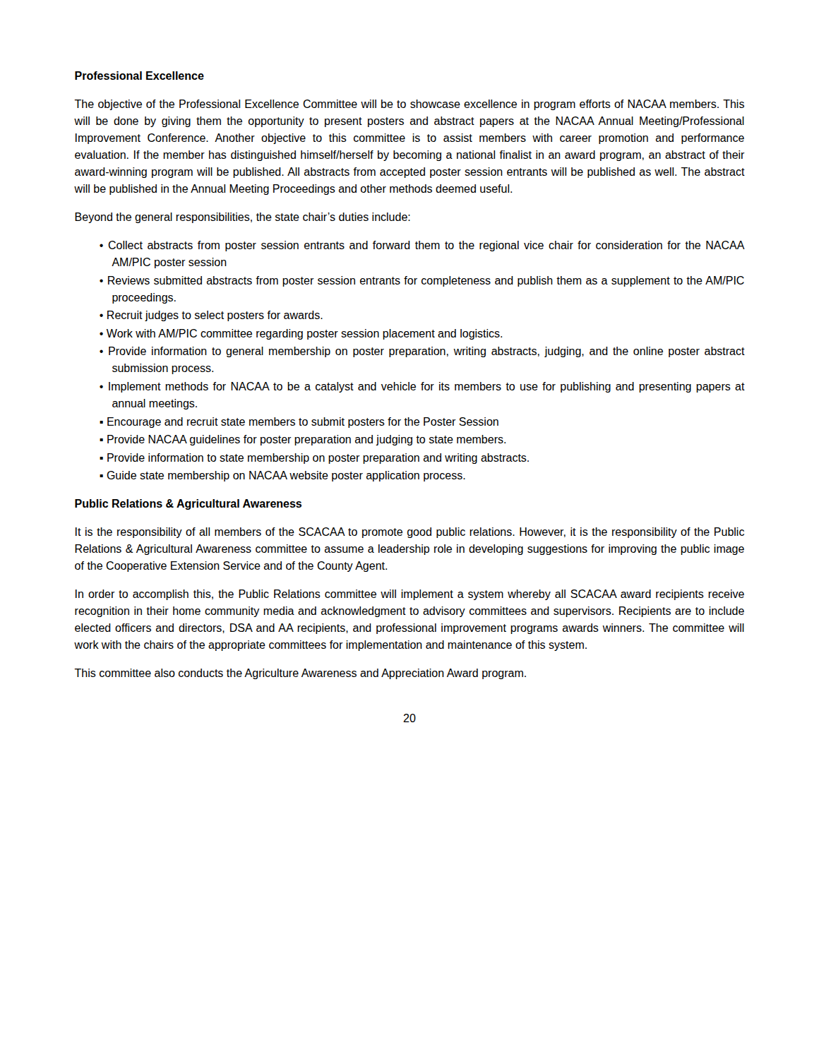Professional Excellence
The objective of the Professional Excellence Committee will be to showcase excellence in program efforts of NACAA members. This will be done by giving them the opportunity to present posters and abstract papers at the NACAA Annual Meeting/Professional Improvement Conference. Another objective to this committee is to assist members with career promotion and performance evaluation. If the member has distinguished himself/herself by becoming a national finalist in an award program, an abstract of their award-winning program will be published. All abstracts from accepted poster session entrants will be published as well. The abstract will be published in the Annual Meeting Proceedings and other methods deemed useful.
Beyond the general responsibilities, the state chair’s duties include:
• Collect abstracts from poster session entrants and forward them to the regional vice chair for consideration for the NACAA AM/PIC poster session
• Reviews submitted abstracts from poster session entrants for completeness and publish them as a supplement to the AM/PIC proceedings.
• Recruit judges to select posters for awards.
• Work with AM/PIC committee regarding poster session placement and logistics.
• Provide information to general membership on poster preparation, writing abstracts, judging, and the online poster abstract submission process.
• Implement methods for NACAA to be a catalyst and vehicle for its members to use for publishing and presenting papers at annual meetings.
▪ Encourage and recruit state members to submit posters for the Poster Session
▪ Provide NACAA guidelines for poster preparation and judging to state members.
▪ Provide information to state membership on poster preparation and writing abstracts.
▪ Guide state membership on NACAA website poster application process.
Public Relations & Agricultural Awareness
It is the responsibility of all members of the SCACAA to promote good public relations. However, it is the responsibility of the Public Relations & Agricultural Awareness committee to assume a leadership role in developing suggestions for improving the public image of the Cooperative Extension Service and of the County Agent.
In order to accomplish this, the Public Relations committee will implement a system whereby all SCACAA award recipients receive recognition in their home community media and acknowledgment to advisory committees and supervisors. Recipients are to include elected officers and directors, DSA and AA recipients, and professional improvement programs awards winners. The committee will work with the chairs of the appropriate committees for implementation and maintenance of this system.
This committee also conducts the Agriculture Awareness and Appreciation Award program.
20